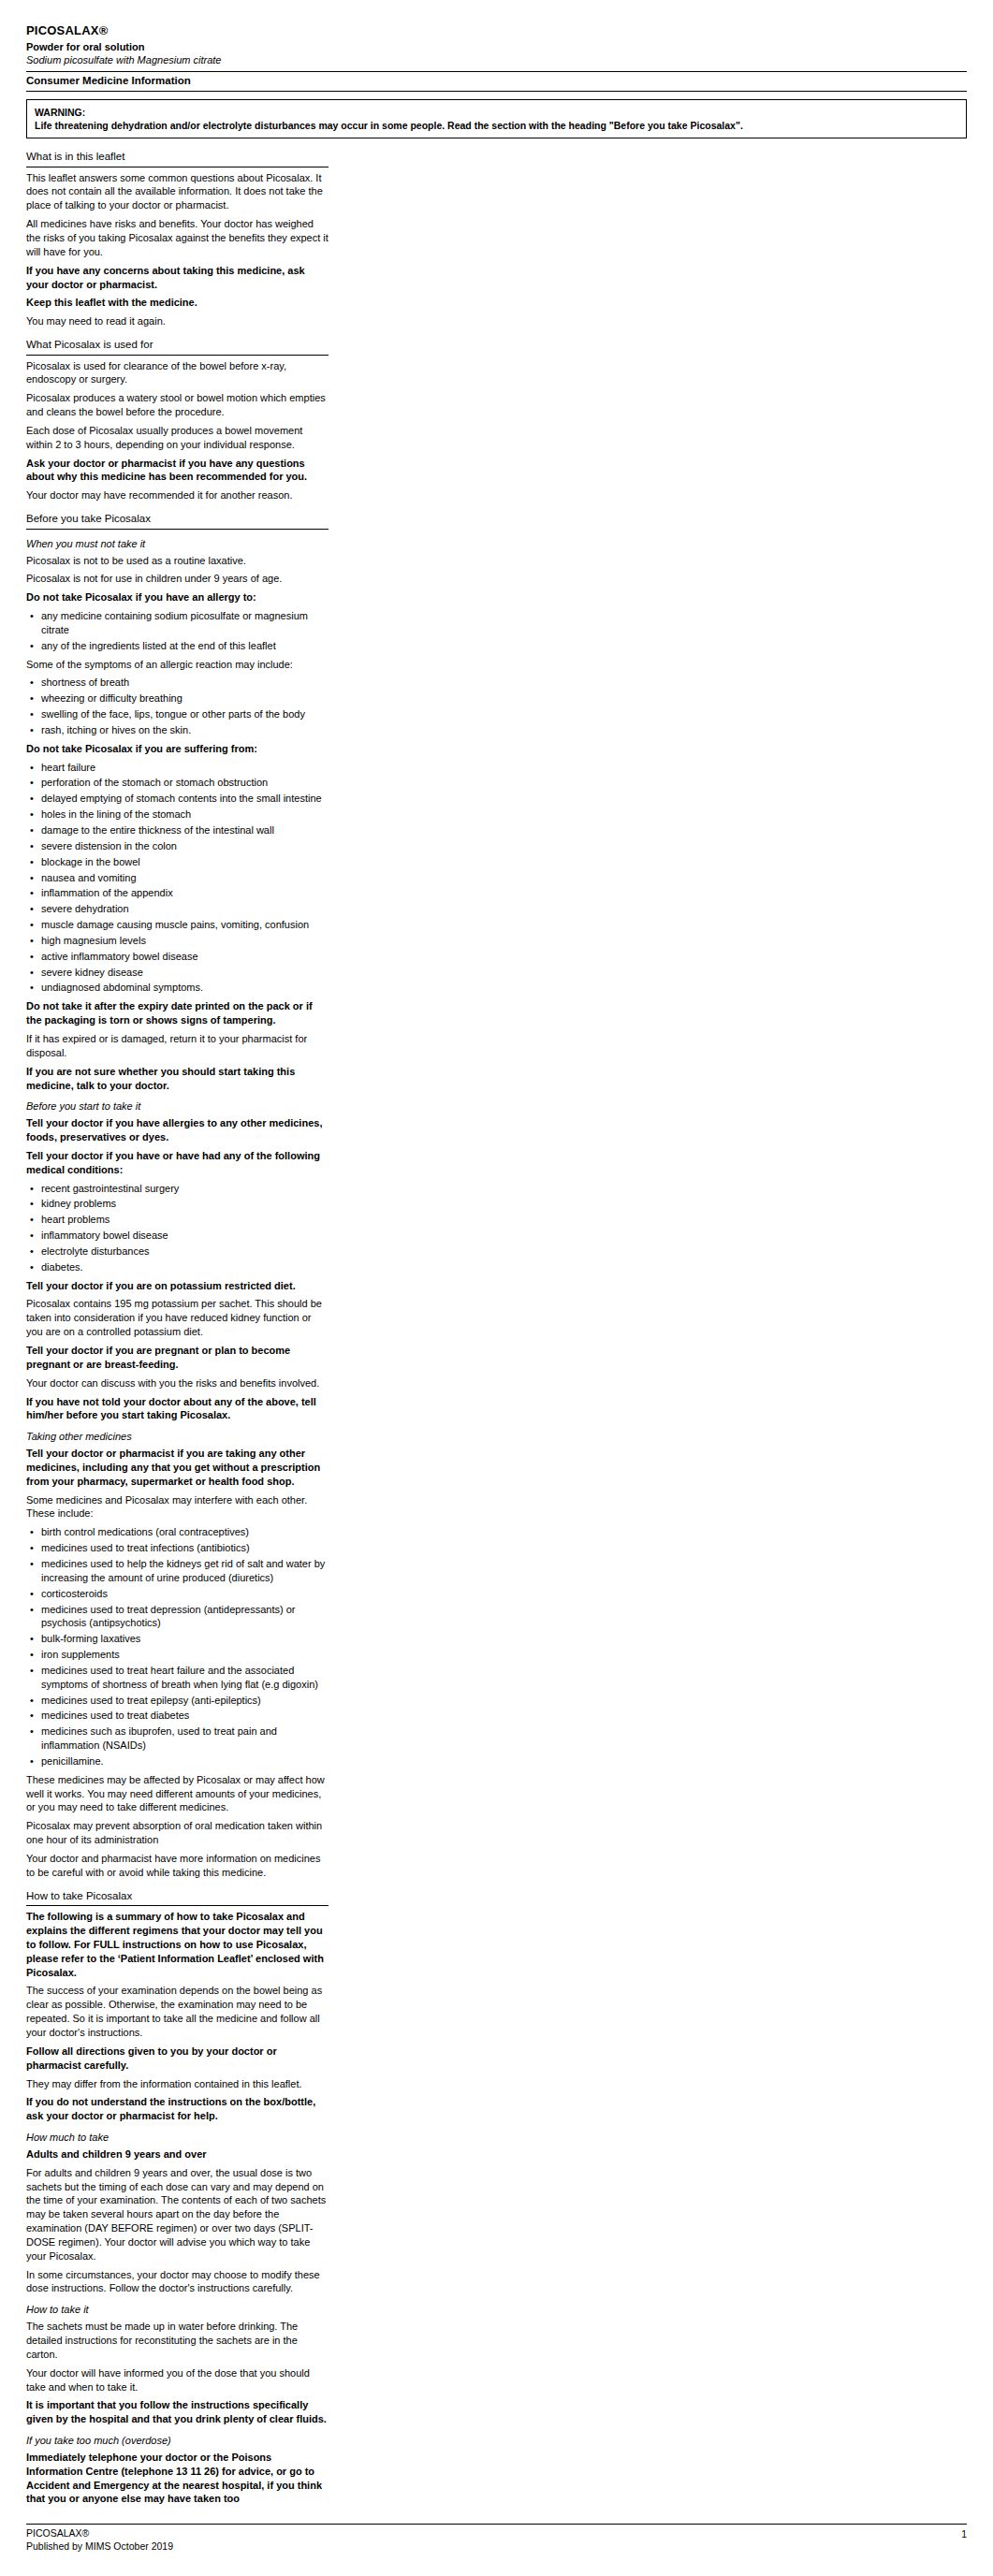PICOSALAX®
Powder for oral solution
Sodium picosulfate with Magnesium citrate
Consumer Medicine Information
WARNING:
Life threatening dehydration and/or electrolyte disturbances may occur in some people. Read the section with the heading "Before you take Picosalax".
What is in this leaflet
This leaflet answers some common questions about Picosalax. It does not contain all the available information. It does not take the place of talking to your doctor or pharmacist.
All medicines have risks and benefits. Your doctor has weighed the risks of you taking Picosalax against the benefits they expect it will have for you.
If you have any concerns about taking this medicine, ask your doctor or pharmacist.
Keep this leaflet with the medicine.
You may need to read it again.
What Picosalax is used for
Picosalax is used for clearance of the bowel before x-ray, endoscopy or surgery.
Picosalax produces a watery stool or bowel motion which empties and cleans the bowel before the procedure.
Each dose of Picosalax usually produces a bowel movement within 2 to 3 hours, depending on your individual response.
Ask your doctor or pharmacist if you have any questions about why this medicine has been recommended for you.
Your doctor may have recommended it for another reason.
Before you take Picosalax
When you must not take it
Picosalax is not to be used as a routine laxative.
Picosalax is not for use in children under 9 years of age.
Do not take Picosalax if you have an allergy to:
any medicine containing sodium picosulfate or magnesium citrate
any of the ingredients listed at the end of this leaflet
Some of the symptoms of an allergic reaction may include:
shortness of breath
wheezing or difficulty breathing
swelling of the face, lips, tongue or other parts of the body
rash, itching or hives on the skin.
Do not take Picosalax if you are suffering from:
heart failure
perforation of the stomach or stomach obstruction
delayed emptying of stomach contents into the small intestine
holes in the lining of the stomach
damage to the entire thickness of the intestinal wall
severe distension in the colon
blockage in the bowel
nausea and vomiting
inflammation of the appendix
severe dehydration
muscle damage causing muscle pains, vomiting, confusion
high magnesium levels
active inflammatory bowel disease
severe kidney disease
undiagnosed abdominal symptoms.
Do not take it after the expiry date printed on the pack or if the packaging is torn or shows signs of tampering.
If it has expired or is damaged, return it to your pharmacist for disposal.
If you are not sure whether you should start taking this medicine, talk to your doctor.
Before you start to take it
Tell your doctor if you have allergies to any other medicines, foods, preservatives or dyes.
Tell your doctor if you have or have had any of the following medical conditions:
recent gastrointestinal surgery
kidney problems
heart problems
inflammatory bowel disease
electrolyte disturbances
diabetes.
Tell your doctor if you are on potassium restricted diet.
Picosalax contains 195 mg potassium per sachet. This should be taken into consideration if you have reduced kidney function or you are on a controlled potassium diet.
Tell your doctor if you are pregnant or plan to become pregnant or are breast-feeding.
Your doctor can discuss with you the risks and benefits involved.
If you have not told your doctor about any of the above, tell him/her before you start taking Picosalax.
Taking other medicines
Tell your doctor or pharmacist if you are taking any other medicines, including any that you get without a prescription from your pharmacy, supermarket or health food shop.
Some medicines and Picosalax may interfere with each other. These include:
birth control medications (oral contraceptives)
medicines used to treat infections (antibiotics)
medicines used to help the kidneys get rid of salt and water by increasing the amount of urine produced (diuretics)
corticosteroids
medicines used to treat depression (antidepressants) or psychosis (antipsychotics)
bulk-forming laxatives
iron supplements
medicines used to treat heart failure and the associated symptoms of shortness of breath when lying flat (e.g digoxin)
medicines used to treat epilepsy (anti-epileptics)
medicines used to treat diabetes
medicines such as ibuprofen, used to treat pain and inflammation (NSAIDs)
penicillamine.
These medicines may be affected by Picosalax or may affect how well it works. You may need different amounts of your medicines, or you may need to take different medicines.
Picosalax may prevent absorption of oral medication taken within one hour of its administration
Your doctor and pharmacist have more information on medicines to be careful with or avoid while taking this medicine.
How to take Picosalax
The following is a summary of how to take Picosalax and explains the different regimens that your doctor may tell you to follow. For FULL instructions on how to use Picosalax, please refer to the ‘Patient Information Leaflet’ enclosed with Picosalax.
The success of your examination depends on the bowel being as clear as possible. Otherwise, the examination may need to be repeated. So it is important to take all the medicine and follow all your doctor's instructions.
Follow all directions given to you by your doctor or pharmacist carefully.
They may differ from the information contained in this leaflet.
If you do not understand the instructions on the box/bottle, ask your doctor or pharmacist for help.
How much to take
Adults and children 9 years and over
For adults and children 9 years and over, the usual dose is two sachets but the timing of each dose can vary and may depend on the time of your examination. The contents of each of two sachets may be taken several hours apart on the day before the examination (DAY BEFORE regimen) or over two days (SPLIT-DOSE regimen). Your doctor will advise you which way to take your Picosalax.
In some circumstances, your doctor may choose to modify these dose instructions. Follow the doctor's instructions carefully.
How to take it
The sachets must be made up in water before drinking. The detailed instructions for reconstituting the sachets are in the carton.
Your doctor will have informed you of the dose that you should take and when to take it.
It is important that you follow the instructions specifically given by the hospital and that you drink plenty of clear fluids.
If you take too much (overdose)
Immediately telephone your doctor or the Poisons Information Centre (telephone 13 11 26) for advice, or go to Accident and Emergency at the nearest hospital, if you think that you or anyone else may have taken too
PICOSALAX®
Published by MIMS October 2019
1